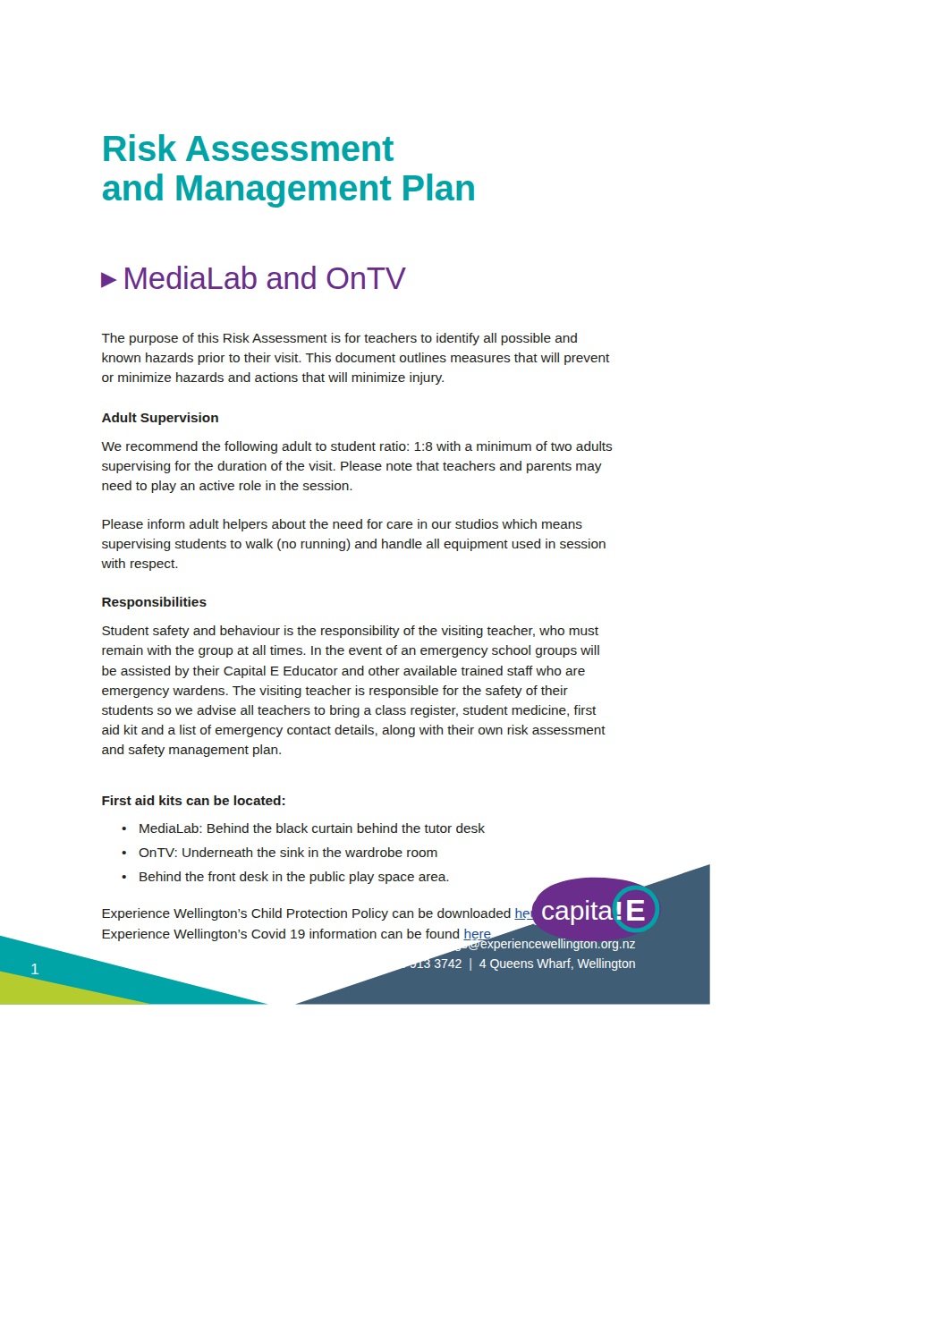Risk Assessment
and Management Plan
▶MediaLab and OnTV
The purpose of this Risk Assessment is for teachers to identify all possible and known hazards prior to their visit. This document outlines measures that will prevent or minimize hazards and actions that will minimize injury.
Adult Supervision
We recommend the following adult to student ratio: 1:8 with a minimum of two adults supervising for the duration of the visit. Please note that teachers and parents may need to play an active role in the session.
Please inform adult helpers about the need for care in our studios which means supervising students to walk (no running) and handle all equipment used in session with respect.
Responsibilities
Student safety and behaviour is the responsibility of the visiting teacher, who must remain with the group at all times. In the event of an emergency school groups will be assisted by their Capital E Educator and other available trained staff who are emergency wardens. The visiting teacher is responsible for the safety of their students so we advise all teachers to bring a class register, student medicine, first aid kit and a list of emergency contact details, along with their own risk assessment and safety management plan.
First aid kits can be located:
MediaLab: Behind the black curtain behind the tutor desk
OnTV: Underneath the sink in the wardrobe room
Behind the front desk in the public play space area.
Experience Wellington’s Child Protection Policy can be downloaded here
Experience Wellington’s Covid 19 information can be found here
capitale.org.nz
capitalebookings@experiencewellington.org.nz
04 913 3742 | 4 Queens Wharf, Wellington
1
capital E !